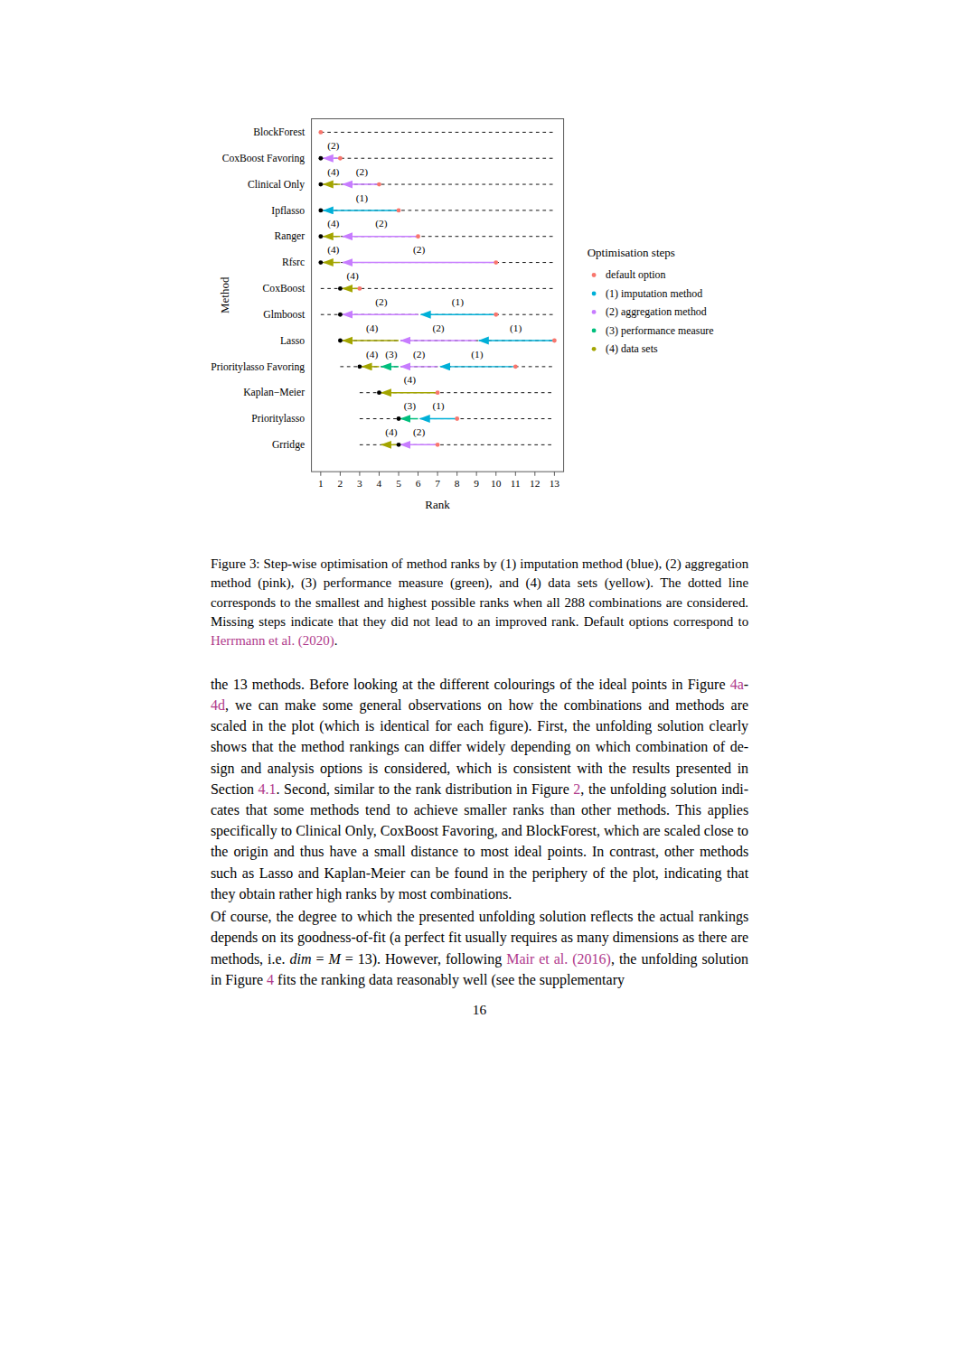Method Rank 1 2 3 4 5 6 7 8 9 10 11 12 13 BlockForest CoxBoost Favoring Clinical Only Ipflasso Ranger Rfsrc CoxBoost Glmboost Lasso Prioritylasso Favoring Kaplan−Meier Prioritylasso Grridge (2) (4) (2) (1) (4) (2) (4) (2) (4) (2) (1) (4) (2) (1) (4) (3) (2) (1) (4) (3) (1) (4) (2) Optimisation steps default option (1) imputation method (2) aggregation method (3) performance measure (4) data sets
Figure 3: Step-wise optimisation of method ranks by (1) imputation method (blue), (2) aggregation method (pink), (3) performance measure (green), and (4) data sets (yellow). The dotted line corresponds to the smallest and highest possible ranks when all 288 combinations are considered. Missing steps indicate that they did not lead to an improved rank. Default options correspond to Herrmann et al. (2020).
the 13 methods. Before looking at the different colourings of the ideal points in Figure 4a-4d, we can make some general observations on how the combinations and methods are scaled in the plot (which is identical for each figure). First, the unfolding solution clearly shows that the method rankings can differ widely depending on which combination of design and analysis options is considered, which is consistent with the results presented in Section 4.1. Second, similar to the rank distribution in Figure 2, the unfolding solution indicates that some methods tend to achieve smaller ranks than other methods. This applies specifically to Clinical Only, CoxBoost Favoring, and BlockForest, which are scaled close to the origin and thus have a small distance to most ideal points. In contrast, other methods such as Lasso and Kaplan-Meier can be found in the periphery of the plot, indicating that they obtain rather high ranks by most combinations.
Of course, the degree to which the presented unfolding solution reflects the actual rankings depends on its goodness-of-fit (a perfect fit usually requires as many dimensions as there are methods, i.e. dim = M = 13). However, following Mair et al. (2016), the unfolding solution in Figure 4 fits the ranking data reasonably well (see the supplementary
16